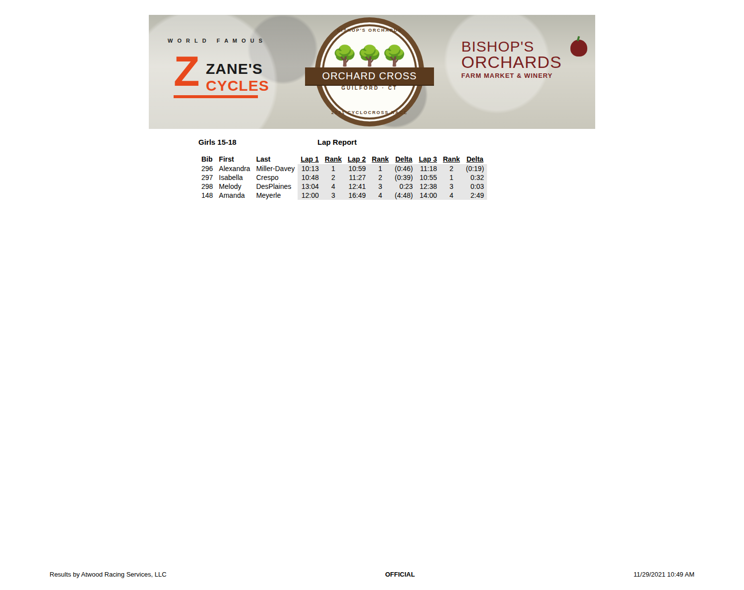W O R L D F A M O U S
Z
ZANE'S
CYCLES
BISHOP'S ORCHARDS
🌳🌳🌳
ORCHARD CROSS
GUILFORD · CT
2021 CYCLOCROSS RACE
BISHOP'S
ORCHARDS
FARM MARKET & WINERY
Girls 15-18
Lap Report
| Bib | First | Last | Lap 1 | Rank | Lap 2 | Rank | Delta | Lap 3 | Rank | Delta |
| --- | --- | --- | --- | --- | --- | --- | --- | --- | --- | --- |
| 296 | Alexandra | Miller-Davey | 10:13 | 1 | 10:59 | 1 | (0:46) | 11:18 | 2 | (0:19) |
| 297 | Isabella | Crespo | 10:48 | 2 | 11:27 | 2 | (0:39) | 10:55 | 1 | 0:32 |
| 298 | Melody | DesPlaines | 13:04 | 4 | 12:41 | 3 | 0:23 | 12:38 | 3 | 0:03 |
| 148 | Amanda | Meyerle | 12:00 | 3 | 16:49 | 4 | (4:48) | 14:00 | 4 | 2:49 |
Results by Atwood Racing Services, LLC
OFFICIAL
11/29/2021 10:49 AM